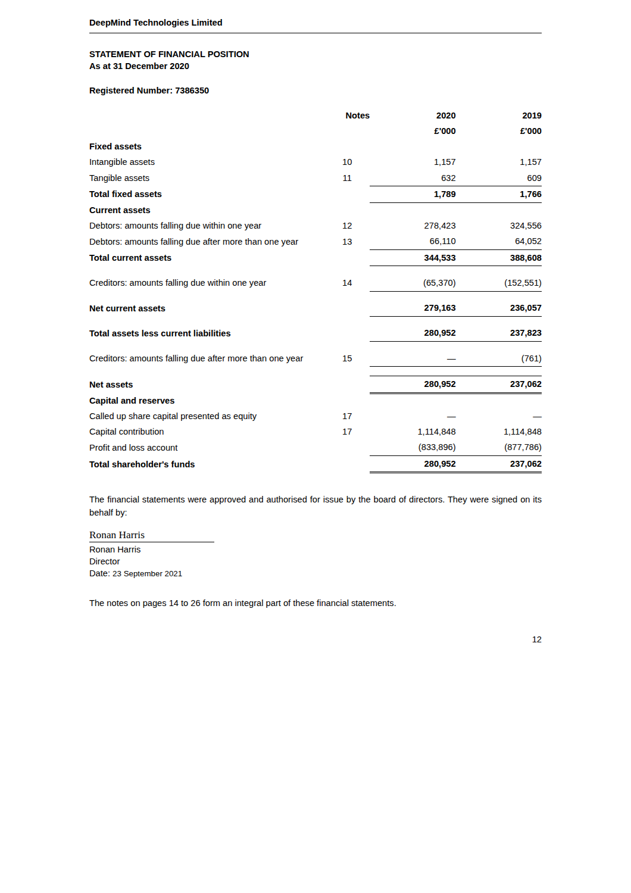DeepMind Technologies Limited
STATEMENT OF FINANCIAL POSITION
As at 31 December 2020
Registered Number: 7386350
| | Notes | 2020 | 2019 |
| --- | --- | --- | --- |
| | | £'000 | £'000 |
| Fixed assets | | | |
| Intangible assets | 10 | 1,157 | 1,157 |
| Tangible assets | 11 | 632 | 609 |
| Total fixed assets | | 1,789 | 1,766 |
| Current assets | | | |
| Debtors: amounts falling due within one year | 12 | 278,423 | 324,556 |
| Debtors: amounts falling due after more than one year | 13 | 66,110 | 64,052 |
| Total current assets | | 344,533 | 388,608 |
| Creditors: amounts falling due within one year | 14 | (65,370) | (152,551) |
| Net current assets | | 279,163 | 236,057 |
| Total assets less current liabilities | | 280,952 | 237,823 |
| Creditors: amounts falling due after more than one year | 15 | — | (761) |
| Net assets | | 280,952 | 237,062 |
| Capital and reserves | | | |
| Called up share capital presented as equity | 17 | — | — |
| Capital contribution | 17 | 1,114,848 | 1,114,848 |
| Profit and loss account | | (833,896) | (877,786) |
| Total shareholder's funds | | 280,952 | 237,062 |
The financial statements were approved and authorised for issue by the board of directors. They were signed on its behalf by:
Ronan Harris
Ronan Harris
Director
Date: 23 September 2021
The notes on pages 14 to 26 form an integral part of these financial statements.
12